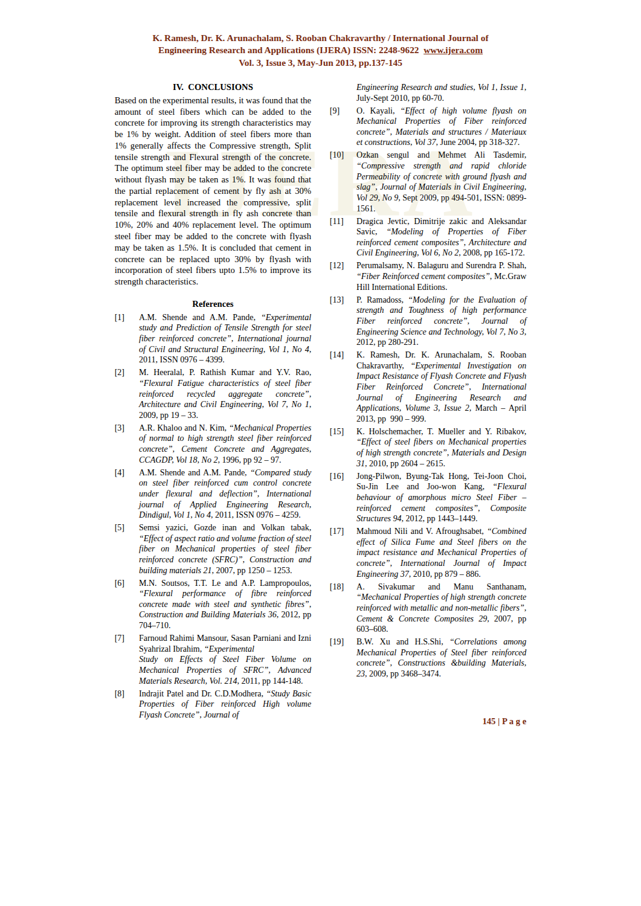IJERA
K. Ramesh, Dr. K. Arunachalam, S. Rooban Chakravarthy / International Journal of
Engineering Research and Applications (IJERA) ISSN: 2248-9622 www.ijera.com
Vol. 3, Issue 3, May-Jun 2013, pp.137-145
IV. CONCLUSIONS
Based on the experimental results, it was found that the amount of steel fibers which can be added to the concrete for improving its strength characteristics may be 1% by weight. Addition of steel fibers more than 1% generally affects the Compressive strength, Split tensile strength and Flexural strength of the concrete. The optimum steel fiber may be added to the concrete without flyash may be taken as 1%. It was found that the partial replacement of cement by fly ash at 30% replacement level increased the compressive, split tensile and flexural strength in fly ash concrete than 10%, 20% and 40% replacement level. The optimum steel fiber may be added to the concrete with flyash may be taken as 1.5%. It is concluded that cement in concrete can be replaced upto 30% by flyash with incorporation of steel fibers upto 1.5% to improve its strength characteristics.
References
[1] A.M. Shende and A.M. Pande, “Experimental study and Prediction of Tensile Strength for steel fiber reinforced concrete”, International journal of Civil and Structural Engineering, Vol 1, No 4, 2011, ISSN 0976 – 4399.
[2] M. Heeralal, P. Rathish Kumar and Y.V. Rao, “Flexural Fatigue characteristics of steel fiber reinforced recycled aggregate concrete”, Architecture and Civil Engineering, Vol 7, No 1, 2009, pp 19 – 33.
[3] A.R. Khaloo and N. Kim, “Mechanical Properties of normal to high strength steel fiber reinforced concrete”, Cement Concrete and Aggregates, CCAGDP, Vol 18, No 2, 1996, pp 92 – 97.
[4] A.M. Shende and A.M. Pande, “Compared study on steel fiber reinforced cum control concrete under flexural and deflection”, International journal of Applied Engineering Research, Dindigul, Vol 1, No 4, 2011, ISSN 0976 – 4259.
[5] Semsi yazici, Gozde inan and Volkan tabak, “Effect of aspect ratio and volume fraction of steel fiber on Mechanical properties of steel fiber reinforced concrete (SFRC)”, Construction and building materials 21, 2007, pp 1250 – 1253.
[6] M.N. Soutsos, T.T. Le and A.P. Lampropoulos, “Flexural performance of fibre reinforced concrete made with steel and synthetic fibres”, Construction and Building Materials 36, 2012, pp 704–710.
[7] Farnoud Rahimi Mansour, Sasan Parniani and Izni Syahrizal Ibrahim, “Experimental
Study on Effects of Steel Fiber Volume on Mechanical Properties of SFRC”, Advanced Materials Research, Vol. 214, 2011, pp 144-148.
[8] Indrajit Patel and Dr. C.D.Modhera, “Study Basic Properties of Fiber reinforced High volume Flyash Concrete”, Journal of
Engineering Research and studies, Vol 1, Issue 1, July-Sept 2010, pp 60-70.
[9] O. Kayali, “Effect of high volume flyash on Mechanical Properties of Fiber reinforced concrete”, Materials and structures / Materiaux et constructions, Vol 37, June 2004, pp 318-327.
[10] Ozkan sengul and Mehmet Ali Tasdemir, “Compressive strength and rapid chloride Permeability of concrete with ground flyash and slag”, Journal of Materials in Civil Engineering, Vol 29, No 9, Sept 2009, pp 494-501, ISSN: 0899-1561.
[11] Dragica Jevtic, Dimitrije zakic and Aleksandar Savic, “Modeling of Properties of Fiber reinforced cement composites”, Architecture and Civil Engineering, Vol 6, No 2, 2008, pp 165-172.
[12] Perumalsamy, N. Balaguru and Surendra P. Shah, “Fiber Reinforced cement composites”, Mc.Graw Hill International Editions.
[13] P. Ramadoss, “Modeling for the Evaluation of strength and Toughness of high performance Fiber reinforced concrete”, Journal of Engineering Science and Technology, Vol 7, No 3, 2012, pp 280-291.
[14] K. Ramesh, Dr. K. Arunachalam, S. Rooban Chakravarthy, “Experimental Investigation on Impact Resistance of Flyash Concrete and Flyash Fiber Reinforced Concrete”, International Journal of Engineering Research and Applications, Volume 3, Issue 2, March – April 2013, pp 990 – 999.
[15] K. Holschemacher, T. Mueller and Y. Ribakov, “Effect of steel fibers on Mechanical properties of high strength concrete”, Materials and Design 31, 2010, pp 2604 – 2615.
[16] Jong-Pilwon, Byung-Tak Hong, Tei-Joon Choi, Su-Jin Lee and Joo-won Kang, “Flexural behaviour of amorphous micro Steel Fiber – reinforced cement composites”, Composite Structures 94, 2012, pp 1443–1449.
[17] Mahmoud Nili and V. Afroughsabet, “Combined effect of Silica Fume and Steel fibers on the impact resistance and Mechanical Properties of concrete”, International Journal of Impact Engineering 37, 2010, pp 879 – 886.
[18] A. Sivakumar and Manu Santhanam, “Mechanical Properties of high strength concrete reinforced with metallic and non-metallic fibers”, Cement & Concrete Composites 29, 2007, pp 603–608.
[19] B.W. Xu and H.S.Shi, “Correlations among Mechanical Properties of Steel fiber reinforced concrete”, Constructions &building Materials, 23, 2009, pp 3468–3474.
145 | P a g e